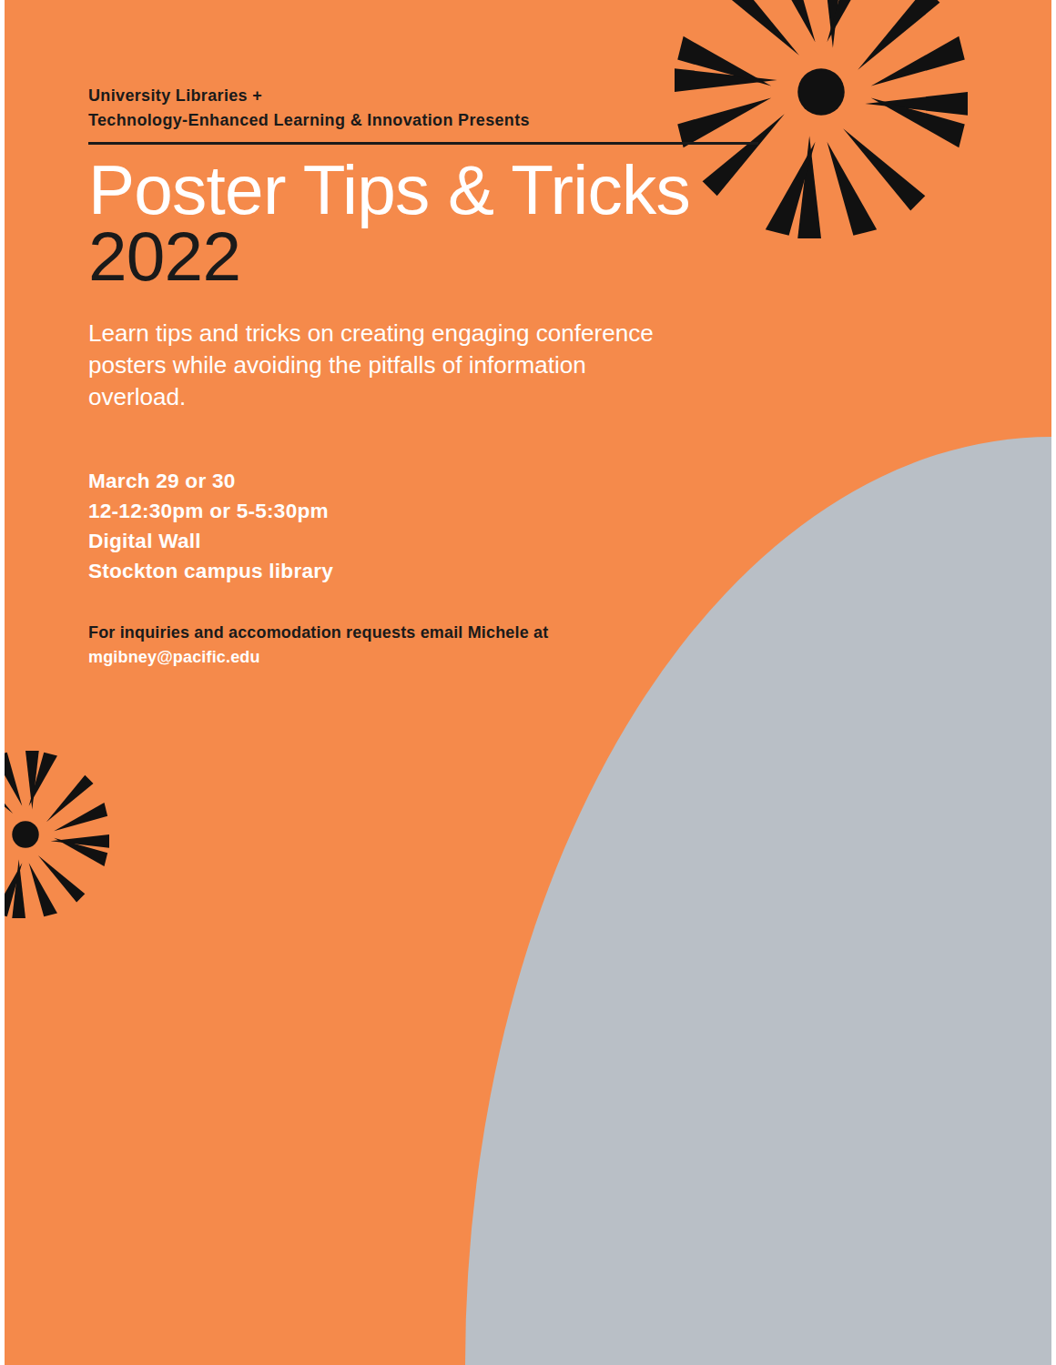University Libraries +
Technology-Enhanced Learning & Innovation Presents
Poster Tips & Tricks 2022
Learn tips and tricks on creating engaging conference posters while avoiding the pitfalls of information overload.
March 29 or 30
12-12:30pm or 5-5:30pm
Digital Wall
Stockton campus library
For inquiries and accomodation requests email Michele at mgibney@pacific.edu